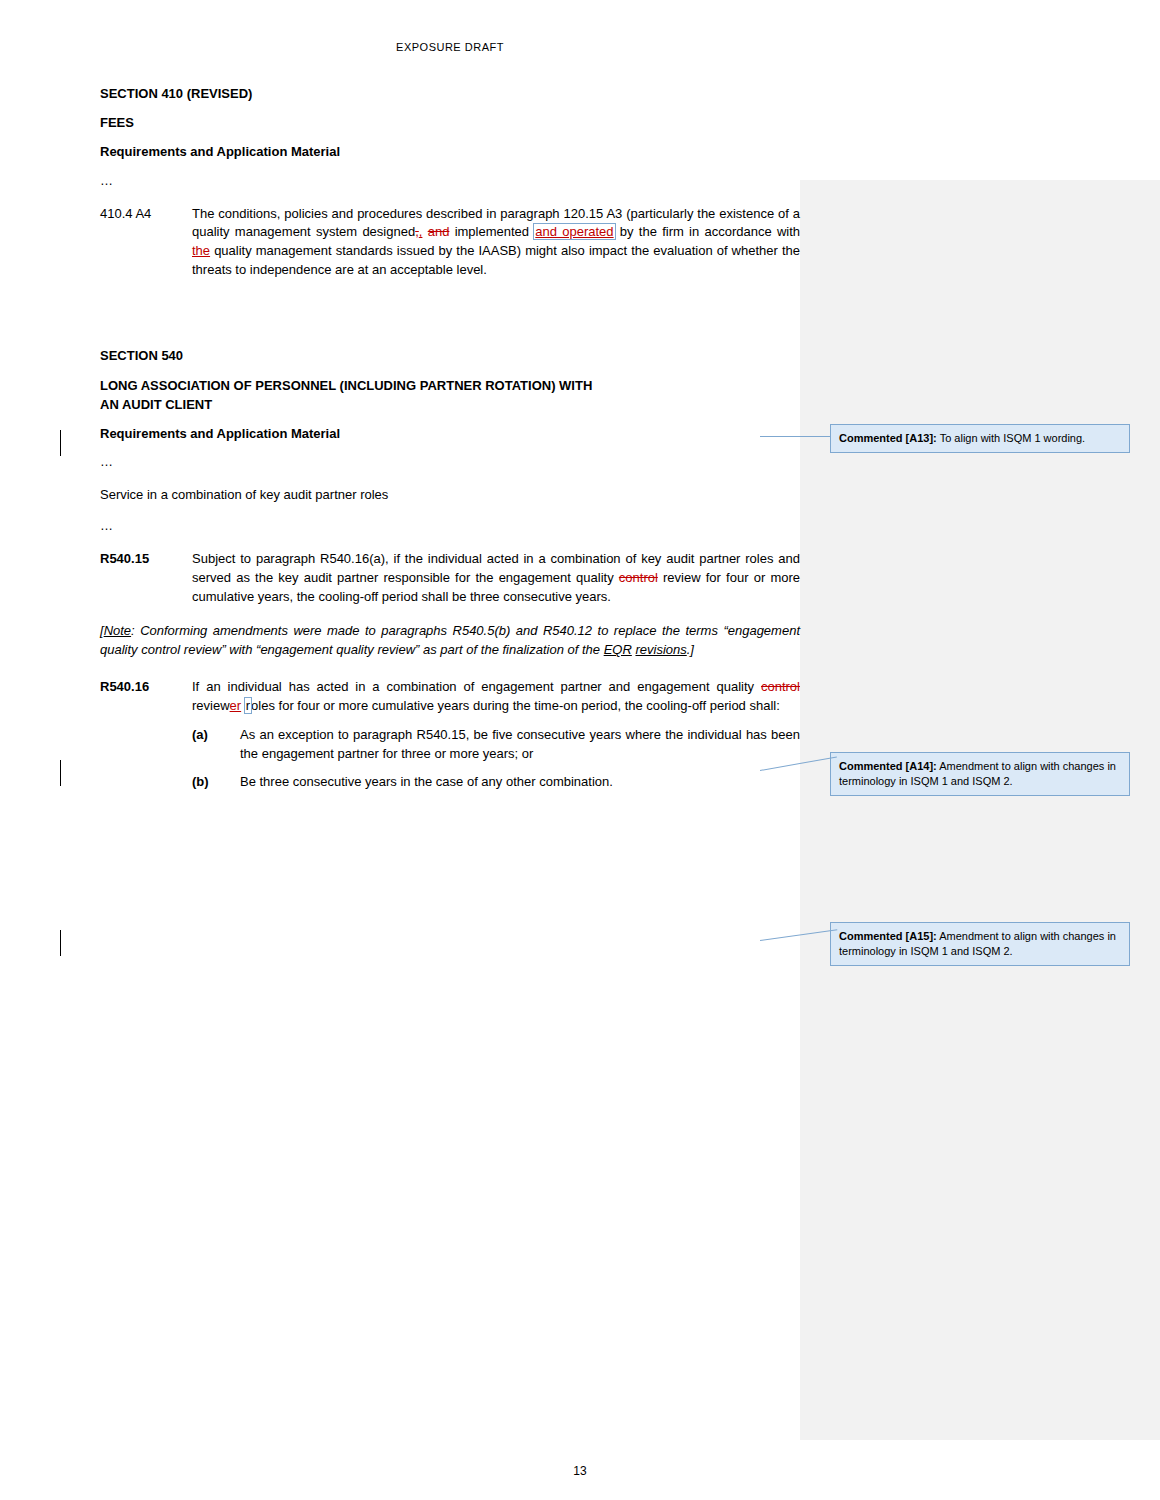EXPOSURE DRAFT
SECTION 410 (REVISED)
FEES
Requirements and Application Material
…
410.4 A4
The conditions, policies and procedures described in paragraph 120.15 A3 (particularly the existence of a quality management system designed,, and implemented and operated by the firm in accordance with the quality management standards issued by the IAASB) might also impact the evaluation of whether the threats to independence are at an acceptable level.
SECTION 540
LONG ASSOCIATION OF PERSONNEL (INCLUDING PARTNER ROTATION) WITH
AN AUDIT CLIENT
Requirements and Application Material
…
Service in a combination of key audit partner roles
…
R540.15
Subject to paragraph R540.16(a), if the individual acted in a combination of key audit partner roles and served as the key audit partner responsible for the engagement quality control review for four or more cumulative years, the cooling-off period shall be three consecutive years.
[Note: Conforming amendments were made to paragraphs R540.5(b) and R540.12 to replace the terms “engagement quality control review” with “engagement quality review” as part of the finalization of the EQR revisions.]
R540.16
If an individual has acted in a combination of engagement partner and engagement quality control reviewer roles for four or more cumulative years during the time-on period, the cooling-off period shall:
(a)
As an exception to paragraph R540.15, be five consecutive years where the individual has been the engagement partner for three or more years; or
(b)
Be three consecutive years in the case of any other combination.
Commented [A13]: To align with ISQM 1 wording.
Commented [A14]: Amendment to align with changes in terminology in ISQM 1 and ISQM 2.
Commented [A15]: Amendment to align with changes in terminology in ISQM 1 and ISQM 2.
13